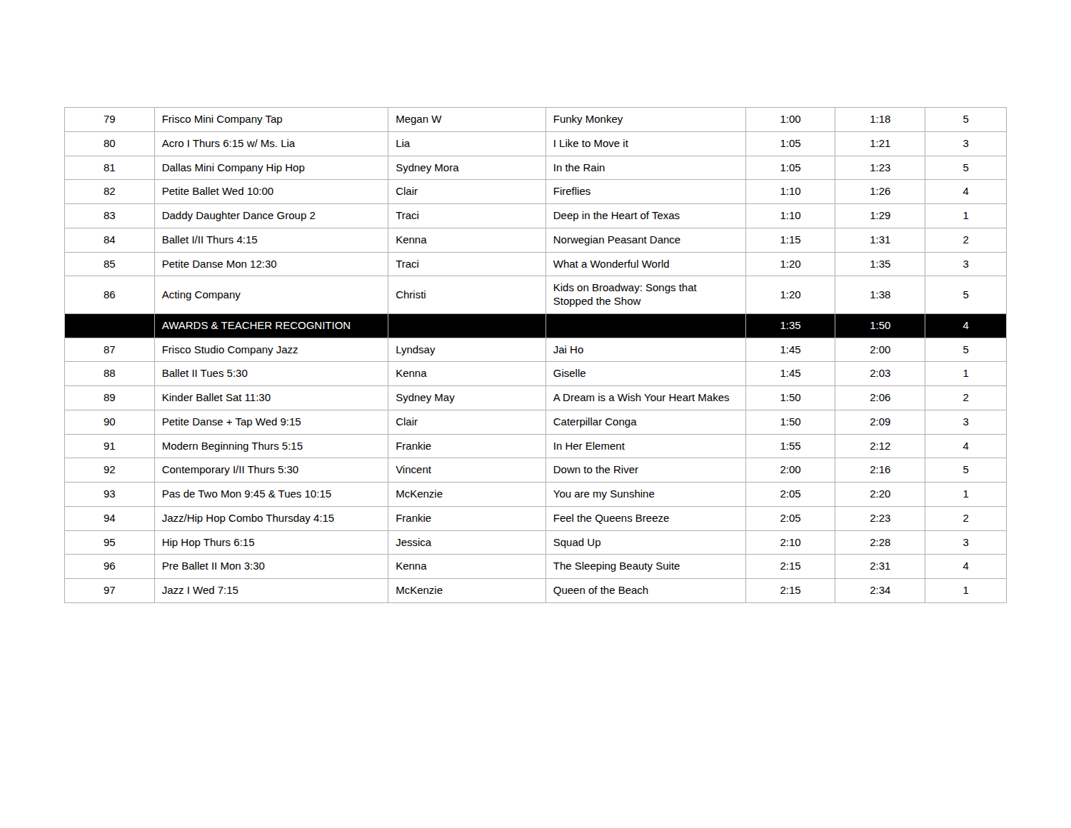| 79 | Frisco Mini Company Tap | Megan W | Funky Monkey | 1:00 | 1:18 | 5 |
| 80 | Acro I Thurs 6:15 w/ Ms. Lia | Lia | I Like to Move it | 1:05 | 1:21 | 3 |
| 81 | Dallas Mini Company Hip Hop | Sydney Mora | In the Rain | 1:05 | 1:23 | 5 |
| 82 | Petite Ballet Wed 10:00 | Clair | Fireflies | 1:10 | 1:26 | 4 |
| 83 | Daddy Daughter Dance Group 2 | Traci | Deep in the Heart of Texas | 1:10 | 1:29 | 1 |
| 84 | Ballet I/II Thurs 4:15 | Kenna | Norwegian Peasant Dance | 1:15 | 1:31 | 2 |
| 85 | Petite Danse Mon 12:30 | Traci | What a Wonderful World | 1:20 | 1:35 | 3 |
| 86 | Acting Company | Christi | Kids on Broadway: Songs that Stopped the Show | 1:20 | 1:38 | 5 |
| | AWARDS & TEACHER RECOGNITION | | | 1:35 | 1:50 | 4 |
| 87 | Frisco Studio Company Jazz | Lyndsay | Jai Ho | 1:45 | 2:00 | 5 |
| 88 | Ballet II Tues 5:30 | Kenna | Giselle | 1:45 | 2:03 | 1 |
| 89 | Kinder Ballet Sat 11:30 | Sydney May | A Dream is a Wish Your Heart Makes | 1:50 | 2:06 | 2 |
| 90 | Petite Danse + Tap Wed 9:15 | Clair | Caterpillar Conga | 1:50 | 2:09 | 3 |
| 91 | Modern Beginning Thurs 5:15 | Frankie | In Her Element | 1:55 | 2:12 | 4 |
| 92 | Contemporary I/II Thurs 5:30 | Vincent | Down to the River | 2:00 | 2:16 | 5 |
| 93 | Pas de Two Mon 9:45 & Tues 10:15 | McKenzie | You are my Sunshine | 2:05 | 2:20 | 1 |
| 94 | Jazz/Hip Hop Combo Thursday 4:15 | Frankie | Feel the Queens Breeze | 2:05 | 2:23 | 2 |
| 95 | Hip Hop Thurs 6:15 | Jessica | Squad Up | 2:10 | 2:28 | 3 |
| 96 | Pre Ballet II Mon 3:30 | Kenna | The Sleeping Beauty Suite | 2:15 | 2:31 | 4 |
| 97 | Jazz I Wed 7:15 | McKenzie | Queen of the Beach | 2:15 | 2:34 | 1 |